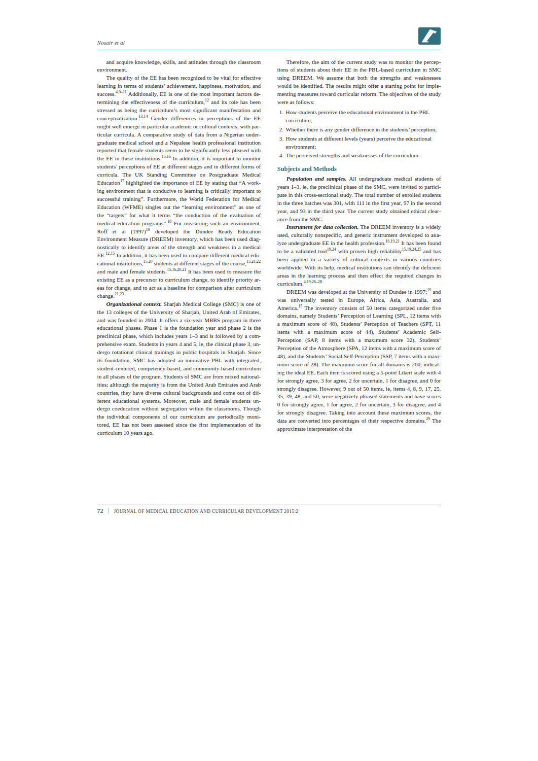Nosair et al
and acquire knowledge, skills, and attitudes through the classroom environment.
The quality of the EE has been recognized to be vital for effective learning in terms of students’ achievement, happiness, motivation, and success.4,9–11 Additionally, EE is one of the most important factors determining the effectiveness of the curriculum,12 and its role has been stressed as being the curriculum’s most significant manifestation and conceptualization.13,14 Gender differences in perceptions of the EE might well emerge in particular academic or cultural contexts, with particular curricula. A comparative study of data from a Nigerian undergraduate medical school and a Nepalese health professional institution reported that female students seem to be significantly less pleased with the EE in these institutions.15,16 In addition, it is important to monitor students’ perceptions of EE at different stages and in different forms of curricula. The UK Standing Committee on Postgraduate Medical Education17 highlighted the importance of EE by stating that “A working environment that is conducive to learning is critically important to successful training”. Furthermore, the World Federation for Medical Education (WFME) singles out the “learning environment” as one of the “targets” for what it terms “the conduction of the evaluation of medical education programs”.18 For measuring such an environment, Roff et al (1997)19 developed the Dundee Ready Education Environment Measure (DREEM) inventory, which has been used diagnostically to identify areas of the strength and weakness in a medical EE.12,15 In addition, it has been used to compare different medical educational institutions,15,20 students at different stages of the course,15,21,22 and male and female students.15,16,20,21 It has been used to measure the existing EE as a precursor to curriculum change, to identify priority areas for change, and to act as a baseline for comparison after curriculum change.21,23
Organizational context. Sharjah Medical College (SMC) is one of the 13 colleges of the University of Sharjah, United Arab of Emirates, and was founded in 2004. It offers a six-year MBBS program in three educational phases. Phase 1 is the foundation year and phase 2 is the preclinical phase, which includes years 1–3 and is followed by a comprehensive exam. Students in years 4 and 5, ie, the clinical phase 3, undergo rotational clinical trainings in public hospitals in Sharjah. Since its foundation, SMC has adopted an innovative PBL with integrated, student-centered, competency-based, and community-based curriculum in all phases of the program. Students of SMC are from mixed nationalities; although the majority is from the United Arab Emirates and Arab countries, they have diverse cultural backgrounds and come out of different educational systems. Moreover, male and female students undergo coeducation without segregation within the classrooms. Though the individual components of our curriculum are periodically monitored, EE has not been assessed since the first implementation of its curriculum 10 years ago.
Therefore, the aim of the current study was to monitor the perceptions of students about their EE in the PBL-based curriculum in SMC using DREEM. We assume that both the strengths and weaknesses would be identified. The results might offer a starting point for implementing measures toward curricular reform. The objectives of the study were as follows:
How students perceive the educational environment in the PBL curriculum;
Whether there is any gender difference in the students’ perception;
How students at different levels (years) perceive the educational environment;
The perceived strengths and weaknesses of the curriculum.
Subjects and Methods
Population and samples. All undergraduate medical students of years 1–3, ie, the preclinical phase of the SMC, were invited to participate in this cross-sectional study. The total number of enrolled students in the three batches was 301, with 111 in the first year, 97 in the second year, and 93 in the third year. The current study obtained ethical clearance from the SMC.
Instrument for data collection. The DREEM inventory is a widely used, culturally nonspecific, and generic instrument developed to analyze undergraduate EE in the health profession.16,19,21 It has been found to be a validated tool19,24 with proven high reliability15,19,24,25 and has been applied in a variety of cultural contexts in various countries worldwide. With its help, medical institutions can identify the deficient areas in the learning process and then effect the required changes in curriculum.4,19,26–28
DREEM was developed at the University of Dundee in 1997;19 and was universally tested in Europe, Africa, Asia, Australia, and America.15 The inventory consists of 50 items categorized under five domains, namely Students’ Perception of Learning (SPL, 12 items with a maximum score of 48), Students’ Perception of Teachers (SPT, 11 items with a maximum score of 44), Students’ Academic Self-Perception (SAP, 8 items with a maximum score 32), Students’ Perception of the Atmosphere (SPA, 12 items with a maximum score of 48), and the Students’ Social Self-Perception (SSP, 7 items with a maximum score of 28). The maximum score for all domains is 200, indicating the ideal EE. Each item is scored using a 5-point Likert scale with 4 for strongly agree, 3 for agree, 2 for uncertain, 1 for disagree, and 0 for strongly disagree. However, 9 out of 50 items, ie, items 4, 8, 9, 17, 25, 35, 39, 48, and 50, were negatively phrased statements and have scores 0 for strongly agree, 1 for agree, 2 for uncertain, 3 for disagree, and 4 for strongly disagree. Taking into account these maximum scores, the data are converted into percentages of their respective domains.29 The approximate interpretation of the
72 Journal of Medical Education and Curricular Development 2015:2